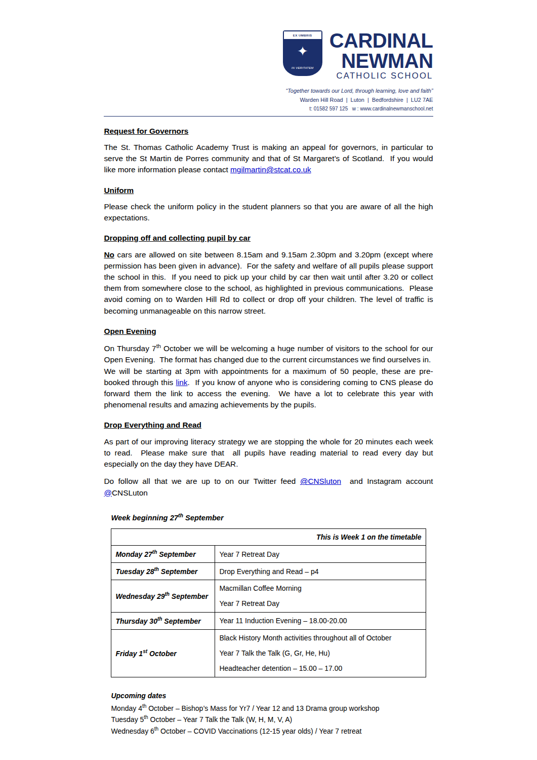EX UMBRIS
✦
IN VERITATEM
CARDINAL NEWMAN CATHOLIC SCHOOL
“Together towards our Lord, through learning, love and faith”
Warden Hill Road | Luton | Bedfordshire | LU2 7AE
t: 01582 597 125 w : www.cardinalnewmanschool.net
Request for Governors
The St. Thomas Catholic Academy Trust is making an appeal for governors, in particular to serve the St Martin de Porres community and that of St Margaret’s of Scotland. If you would like more information please contact mgilmartin@stcat.co.uk
Uniform
Please check the uniform policy in the student planners so that you are aware of all the high expectations.
Dropping off and collecting pupil by car
No cars are allowed on site between 8.15am and 9.15am 2.30pm and 3.20pm (except where permission has been given in advance). For the safety and welfare of all pupils please support the school in this. If you need to pick up your child by car then wait until after 3.20 or collect them from somewhere close to the school, as highlighted in previous communications. Please avoid coming on to Warden Hill Rd to collect or drop off your children. The level of traffic is becoming unmanageable on this narrow street.
Open Evening
On Thursday 7th October we will be welcoming a huge number of visitors to the school for our Open Evening. The format has changed due to the current circumstances we find ourselves in. We will be starting at 3pm with appointments for a maximum of 50 people, these are pre-booked through this link. If you know of anyone who is considering coming to CNS please do forward them the link to access the evening. We have a lot to celebrate this year with phenomenal results and amazing achievements by the pupils.
Drop Everything and Read
As part of our improving literacy strategy we are stopping the whole for 20 minutes each week to read. Please make sure that all pupils have reading material to read every day but especially on the day they have DEAR.
Do follow all that we are up to on our Twitter feed @CNSluton and Instagram account @CNSLuton
Week beginning 27th September
| This is Week 1 on the timetable |
| Monday 27 th September | Year 7 Retreat Day |
| Tuesday 28 th September | Drop Everything and Read – p4 |
| Wednesday 29 th September | Macmillan Coffee Morning Year 7 Retreat Day |
| Thursday 30 th September | Year 11 Induction Evening – 18.00-20.00 |
| Friday 1 st October | Black History Month activities throughout all of October Year 7 Talk the Talk (G, Gr, He, Hu) Headteacher detention – 15.00 – 17.00 |
Upcoming dates
Monday 4th October – Bishop’s Mass for Yr7 / Year 12 and 13 Drama group workshop
Tuesday 5th October – Year 7 Talk the Talk (W, H, M, V, A)
Wednesday 6th October – COVID Vaccinations (12-15 year olds) / Year 7 retreat